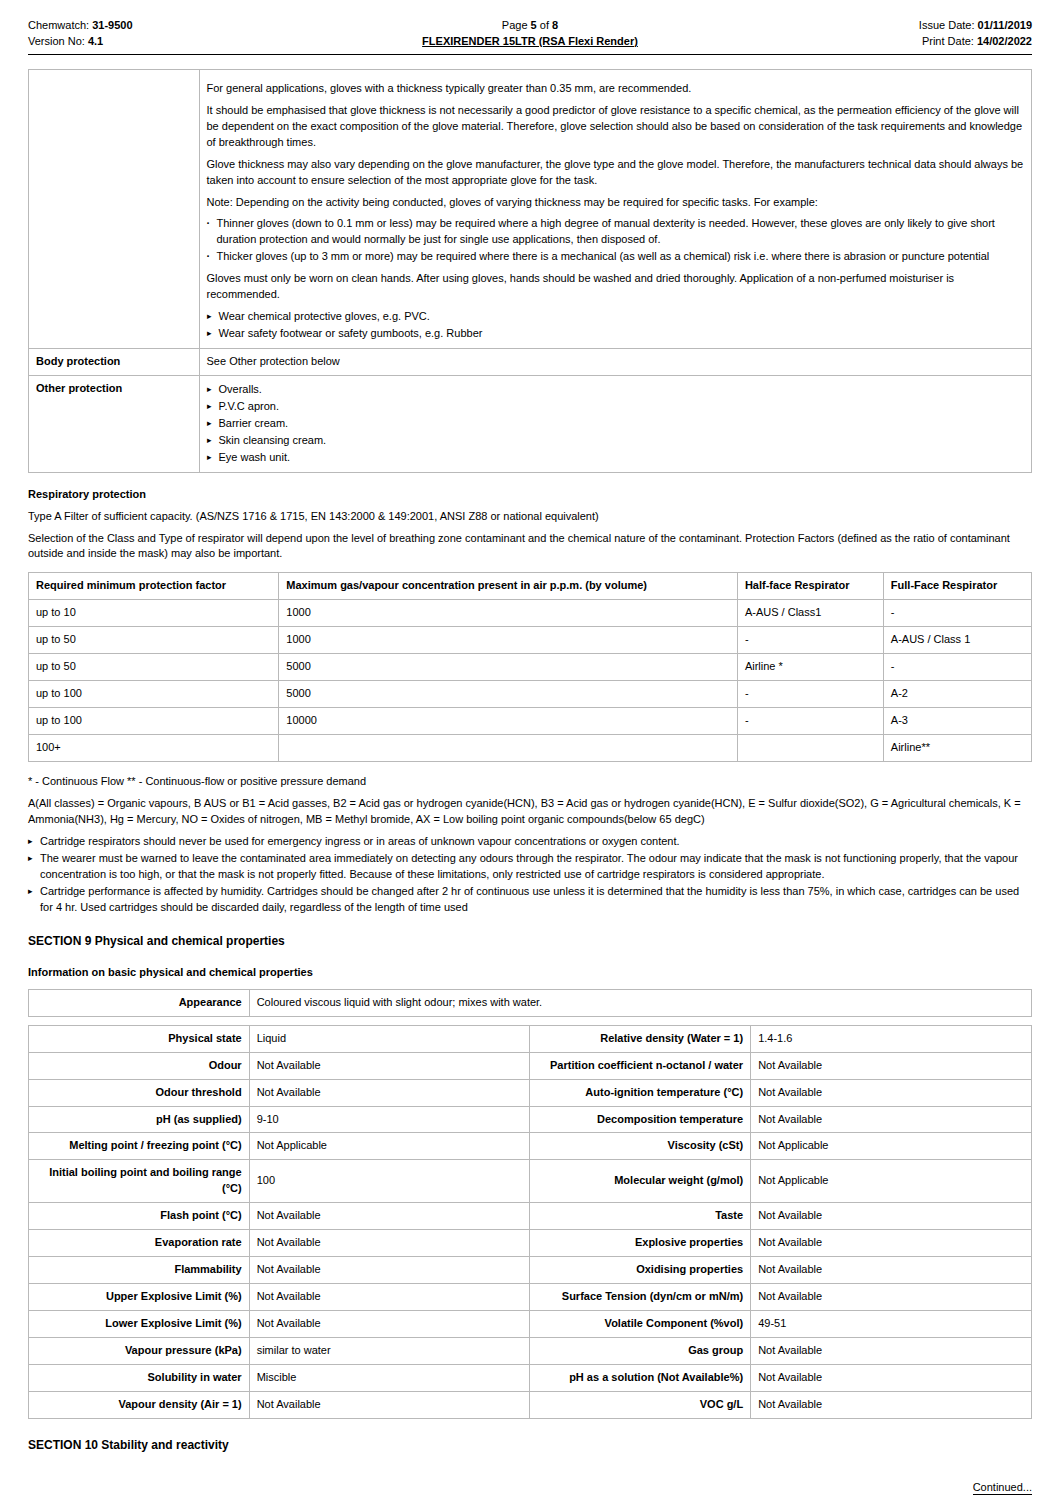Chemwatch: 31-9500
Page 5 of 8
Issue Date: 01/11/2019
Version No: 4.1
FLEXIRENDER 15LTR (RSA Flexi Render)
Print Date: 14/02/2022
| | For general applications, gloves with a thickness typically greater than 0.35 mm, are recommended. It should be emphasised that glove thickness is not necessarily a good predictor of glove resistance to a specific chemical, as the permeation efficiency of the glove will be dependent on the exact composition of the glove material. Therefore, glove selection should also be based on consideration of the task requirements and knowledge of breakthrough times. Glove thickness may also vary depending on the glove manufacturer, the glove type and the glove model. Therefore, the manufacturers technical data should always be taken into account to ensure selection of the most appropriate glove for the task. Note: Depending on the activity being conducted, gloves of varying thickness may be required for specific tasks. For example: Thinner gloves (down to 0.1 mm or less) may be required where a high degree of manual dexterity is needed. However, these gloves are only likely to give short duration protection and would normally be just for single use applications, then disposed of. Thicker gloves (up to 3 mm or more) may be required where there is a mechanical (as well as a chemical) risk i.e. where there is abrasion or puncture potential Gloves must only be worn on clean hands. After using gloves, hands should be washed and dried thoroughly. Application of a non-perfumed moisturiser is recommended. Wear chemical protective gloves, e.g. PVC. Wear safety footwear or safety gumboots, e.g. Rubber |
| Body protection | See Other protection below |
| Other protection | Overalls. P.V.C apron. Barrier cream. Skin cleansing cream. Eye wash unit. |
Respiratory protection
Type A Filter of sufficient capacity. (AS/NZS 1716 & 1715, EN 143:2000 & 149:2001, ANSI Z88 or national equivalent)
Selection of the Class and Type of respirator will depend upon the level of breathing zone contaminant and the chemical nature of the contaminant. Protection Factors (defined as the ratio of contaminant outside and inside the mask) may also be important.
| Required minimum protection factor | Maximum gas/vapour concentration present in air p.p.m. (by volume) | Half-face Respirator | Full-Face Respirator |
| --- | --- | --- | --- |
| up to 10 | 1000 | A-AUS / Class1 | - |
| up to 50 | 1000 | - | A-AUS / Class 1 |
| up to 50 | 5000 | Airline * | - |
| up to 100 | 5000 | - | A-2 |
| up to 100 | 10000 | - | A-3 |
| 100+ | | | Airline** |
* - Continuous Flow ** - Continuous-flow or positive pressure demand
A(All classes) = Organic vapours, B AUS or B1 = Acid gasses, B2 = Acid gas or hydrogen cyanide(HCN), B3 = Acid gas or hydrogen cyanide(HCN), E = Sulfur dioxide(SO2), G = Agricultural chemicals, K = Ammonia(NH3), Hg = Mercury, NO = Oxides of nitrogen, MB = Methyl bromide, AX = Low boiling point organic compounds(below 65 degC)
Cartridge respirators should never be used for emergency ingress or in areas of unknown vapour concentrations or oxygen content.
The wearer must be warned to leave the contaminated area immediately on detecting any odours through the respirator. The odour may indicate that the mask is not functioning properly, that the vapour concentration is too high, or that the mask is not properly fitted. Because of these limitations, only restricted use of cartridge respirators is considered appropriate.
Cartridge performance is affected by humidity. Cartridges should be changed after 2 hr of continuous use unless it is determined that the humidity is less than 75%, in which case, cartridges can be used for 4 hr. Used cartridges should be discarded daily, regardless of the length of time used
SECTION 9 Physical and chemical properties
Information on basic physical and chemical properties
| Appearance | Coloured viscous liquid with slight odour; mixes with water. |
| Physical state | Liquid | Relative density (Water = 1) | 1.4-1.6 |
| Odour | Not Available | Partition coefficient n-octanol / water | Not Available |
| Odour threshold | Not Available | Auto-ignition temperature (°C) | Not Available |
| pH (as supplied) | 9-10 | Decomposition temperature | Not Available |
| Melting point / freezing point (°C) | Not Applicable | Viscosity (cSt) | Not Applicable |
| Initial boiling point and boiling range (°C) | 100 | Molecular weight (g/mol) | Not Applicable |
| Flash point (°C) | Not Available | Taste | Not Available |
| Evaporation rate | Not Available | Explosive properties | Not Available |
| Flammability | Not Available | Oxidising properties | Not Available |
| Upper Explosive Limit (%) | Not Available | Surface Tension (dyn/cm or mN/m) | Not Available |
| Lower Explosive Limit (%) | Not Available | Volatile Component (%vol) | 49-51 |
| Vapour pressure (kPa) | similar to water | Gas group | Not Available |
| Solubility in water | Miscible | pH as a solution (Not Available%) | Not Available |
| Vapour density (Air = 1) | Not Available | VOC g/L | Not Available |
SECTION 10 Stability and reactivity
Continued...